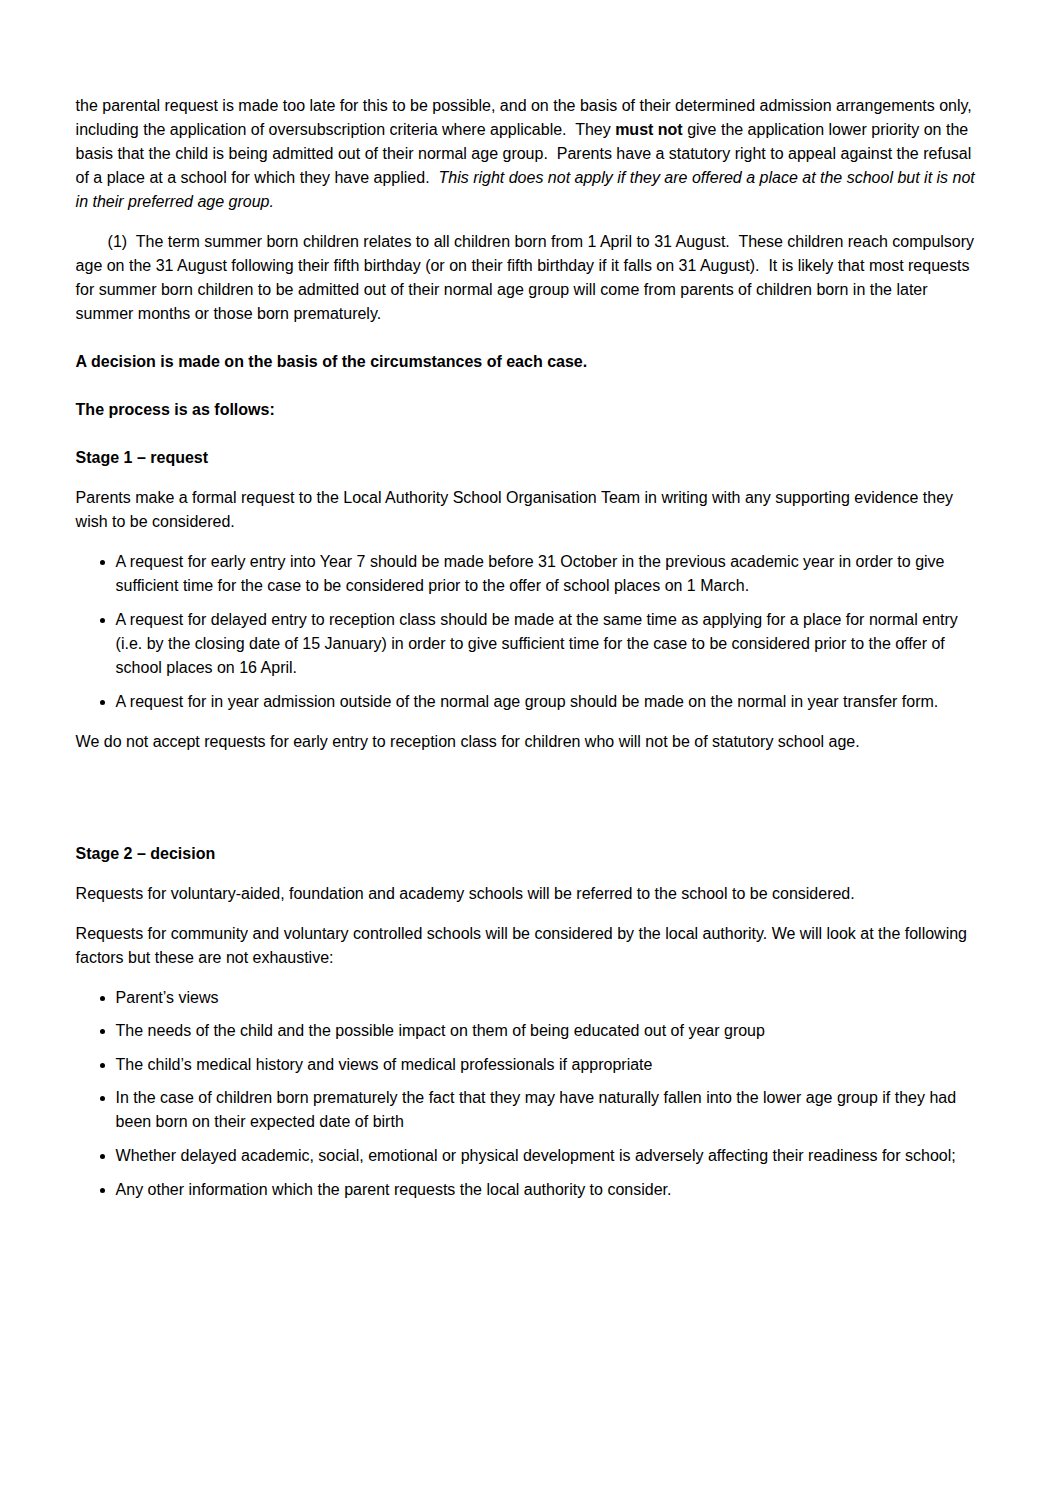the parental request is made too late for this to be possible, and on the basis of their determined admission arrangements only, including the application of oversubscription criteria where applicable. They must not give the application lower priority on the basis that the child is being admitted out of their normal age group. Parents have a statutory right to appeal against the refusal of a place at a school for which they have applied. This right does not apply if they are offered a place at the school but it is not in their preferred age group.
(1) The term summer born children relates to all children born from 1 April to 31 August. These children reach compulsory age on the 31 August following their fifth birthday (or on their fifth birthday if it falls on 31 August). It is likely that most requests for summer born children to be admitted out of their normal age group will come from parents of children born in the later summer months or those born prematurely.
A decision is made on the basis of the circumstances of each case.
The process is as follows:
Stage 1 – request
Parents make a formal request to the Local Authority School Organisation Team in writing with any supporting evidence they wish to be considered.
A request for early entry into Year 7 should be made before 31 October in the previous academic year in order to give sufficient time for the case to be considered prior to the offer of school places on 1 March.
A request for delayed entry to reception class should be made at the same time as applying for a place for normal entry (i.e. by the closing date of 15 January) in order to give sufficient time for the case to be considered prior to the offer of school places on 16 April.
A request for in year admission outside of the normal age group should be made on the normal in year transfer form.
We do not accept requests for early entry to reception class for children who will not be of statutory school age.
Stage 2 – decision
Requests for voluntary-aided, foundation and academy schools will be referred to the school to be considered.
Requests for community and voluntary controlled schools will be considered by the local authority. We will look at the following factors but these are not exhaustive:
Parent’s views
The needs of the child and the possible impact on them of being educated out of year group
The child’s medical history and views of medical professionals if appropriate
In the case of children born prematurely the fact that they may have naturally fallen into the lower age group if they had been born on their expected date of birth
Whether delayed academic, social, emotional or physical development is adversely affecting their readiness for school;
Any other information which the parent requests the local authority to consider.